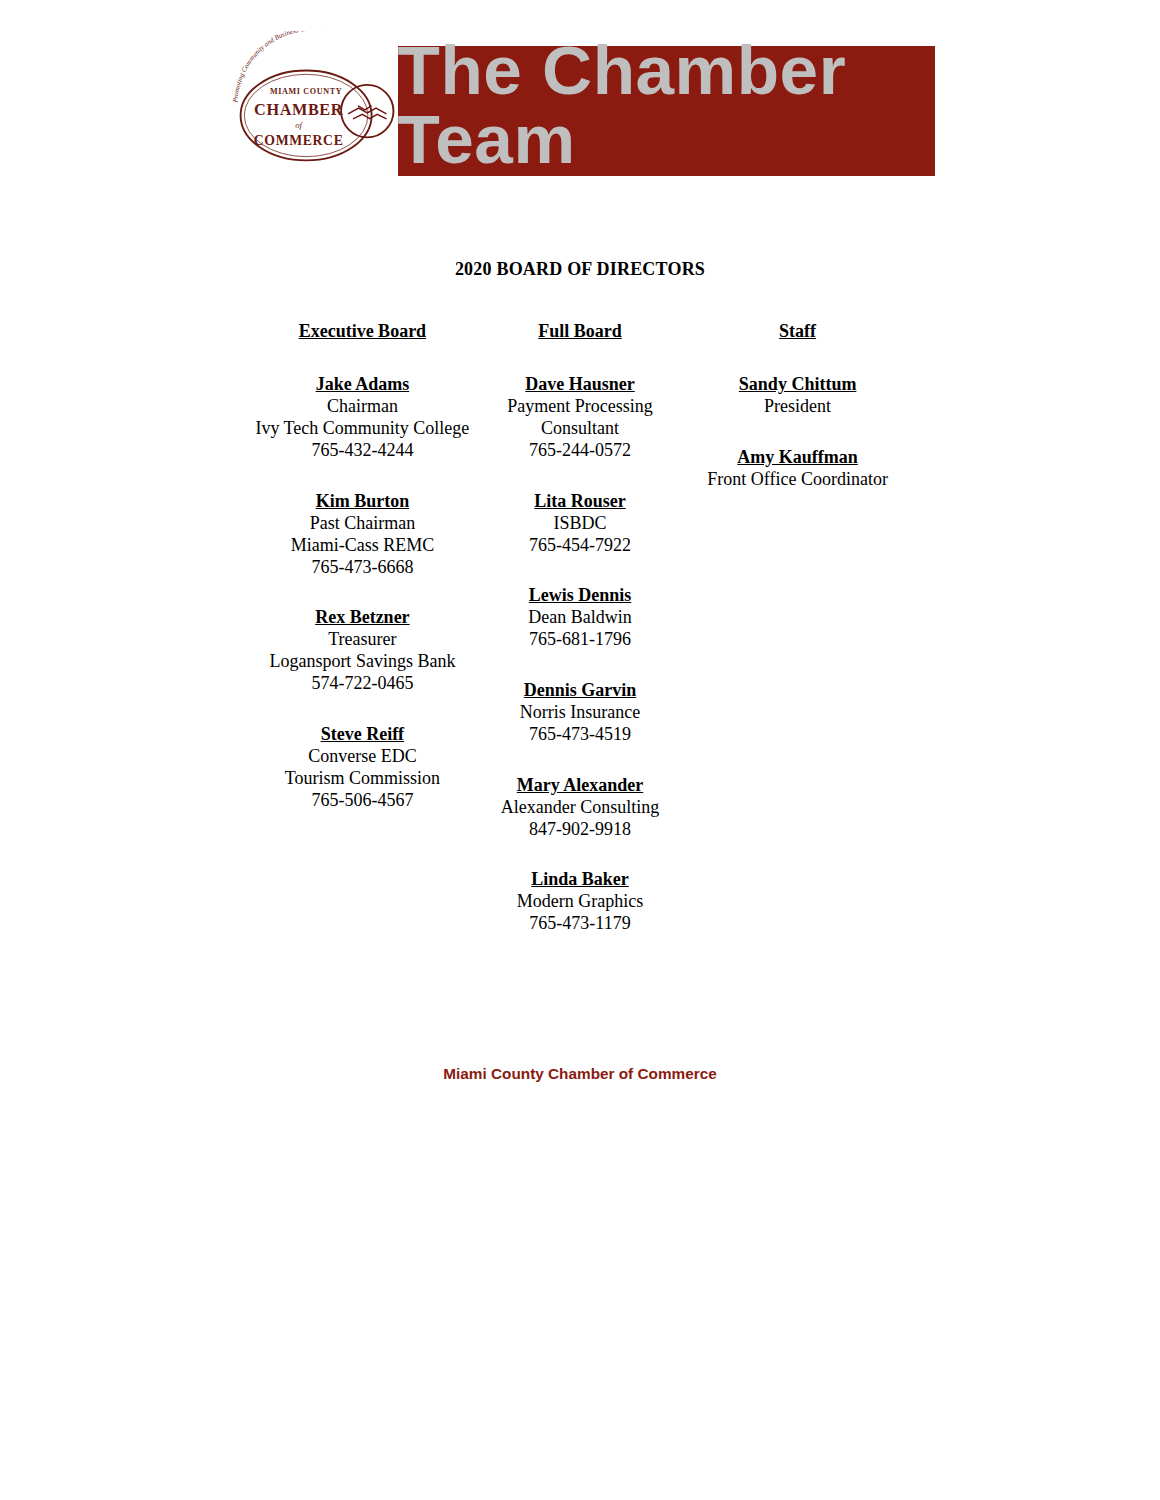Promoting Community and Business Growth MIAMI COUNTY CHAMBER of COMMERCE
The Chamber Team
2020 BOARD OF DIRECTORS
Executive Board
Jake Adams
Chairman
Ivy Tech Community College
765-432-4244
Kim Burton
Past Chairman
Miami-Cass REMC
765-473-6668
Rex Betzner
Treasurer
Logansport Savings Bank
574-722-0465
Steve Reiff
Converse EDC
Tourism Commission
765-506-4567
Full Board
Dave Hausner
Payment Processing
Consultant
765-244-0572
Lita Rouser
ISBDC
765-454-7922
Lewis Dennis
Dean Baldwin
765-681-1796
Dennis Garvin
Norris Insurance
765-473-4519
Mary Alexander
Alexander Consulting
847-902-9918
Linda Baker
Modern Graphics
765-473-1179
Staff
Sandy Chittum
President
Amy Kauffman
Front Office Coordinator
Miami County Chamber of Commerce